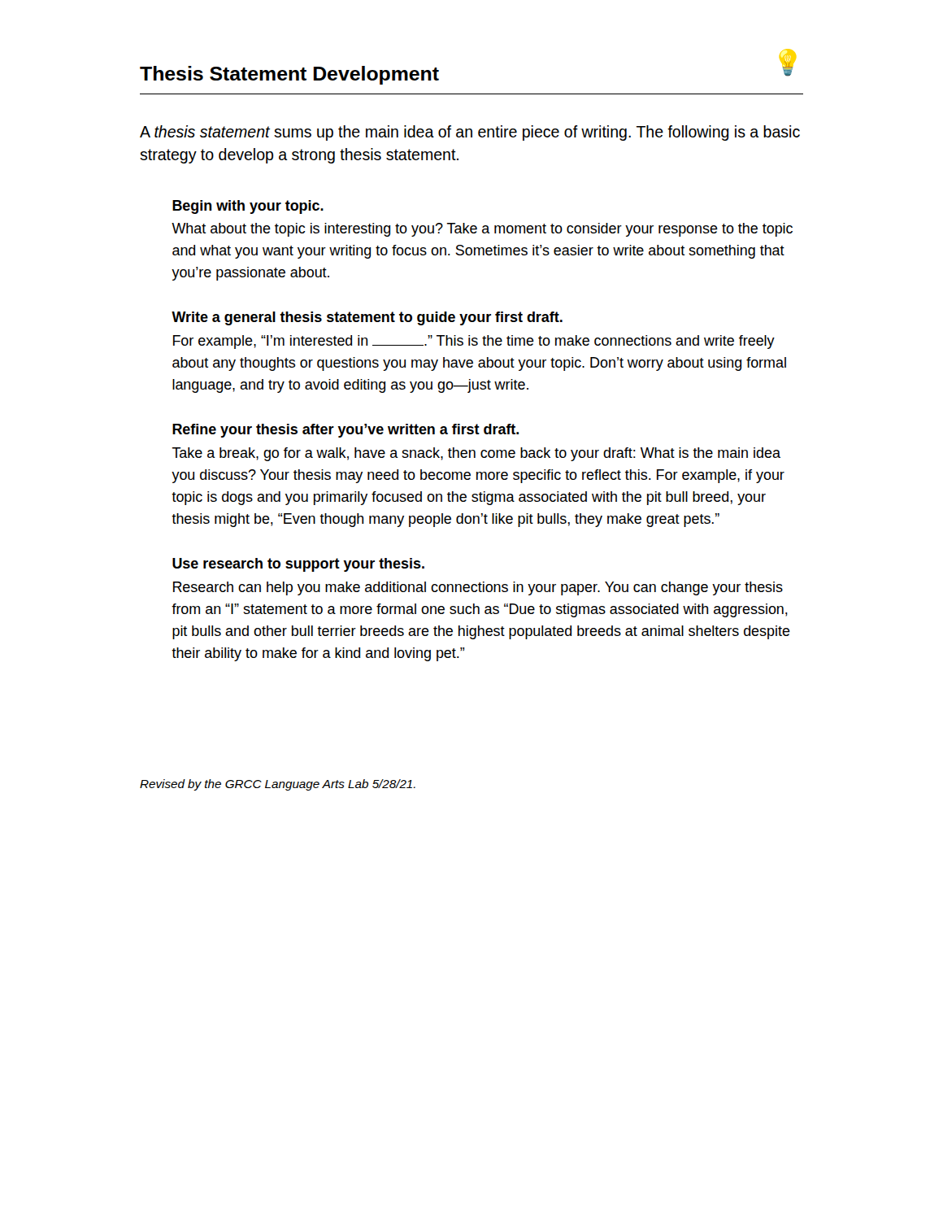Thesis Statement Development
💡
A thesis statement sums up the main idea of an entire piece of writing. The following is a basic strategy to develop a strong thesis statement.
Begin with your topic.
What about the topic is interesting to you? Take a moment to consider your response to the topic and what you want your writing to focus on. Sometimes it’s easier to write about something that you’re passionate about.
Write a general thesis statement to guide your first draft.
For example, “I’m interested in .” This is the time to make connections and write freely about any thoughts or questions you may have about your topic. Don’t worry about using formal language, and try to avoid editing as you go—just write.
Refine your thesis after you’ve written a first draft.
Take a break, go for a walk, have a snack, then come back to your draft: What is the main idea you discuss? Your thesis may need to become more specific to reflect this. For example, if your topic is dogs and you primarily focused on the stigma associated with the pit bull breed, your thesis might be, “Even though many people don’t like pit bulls, they make great pets.”
Use research to support your thesis.
Research can help you make additional connections in your paper. You can change your thesis from an “I” statement to a more formal one such as “Due to stigmas associated with aggression, pit bulls and other bull terrier breeds are the highest populated breeds at animal shelters despite their ability to make for a kind and loving pet.”
Revised by the GRCC Language Arts Lab 5/28/21.